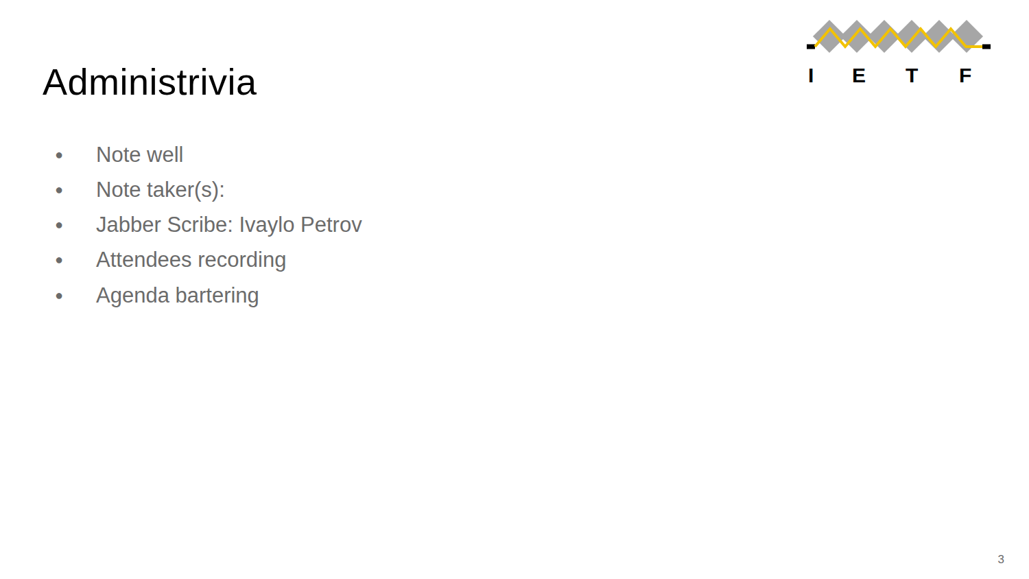I E T F
Administrivia
Note well
Note taker(s):
Jabber Scribe: Ivaylo Petrov
Attendees recording
Agenda bartering
3